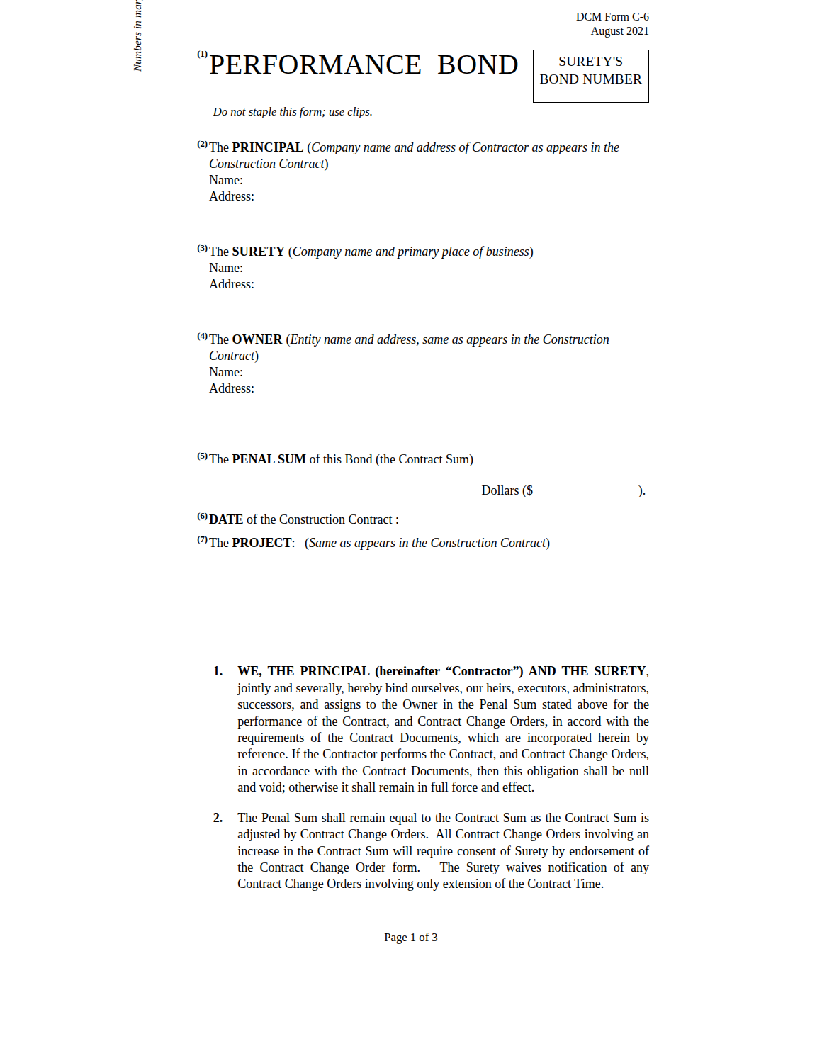DCM Form C-6
August 2021
Numbers in margin correspond to second page of “Checklist”, DCM Form B-7
(1)
PERFORMANCE BOND
SURETY'S BOND NUMBER
Do not staple this form; use clips.
(2)
The PRINCIPAL (Company name and address of Contractor as appears in the Construction Contract)
Name:
Address:
(3)
The SURETY (Company name and primary place of business)
Name:
Address:
(4)
The OWNER (Entity name and address, same as appears in the Construction Contract)
Name:
Address:
(5)
The PENAL SUM of this Bond (the Contract Sum)
Dollars ($).
(6)
DATE of the Construction Contract :
(7)
The PROJECT: (Same as appears in the Construction Contract)
WE, THE PRINCIPAL (hereinafter “Contractor”) AND THE SURETY, jointly and severally, hereby bind ourselves, our heirs, executors, administrators, successors, and assigns to the Owner in the Penal Sum stated above for the performance of the Contract, and Contract Change Orders, in accord with the requirements of the Contract Documents, which are incorporated herein by reference. If the Contractor performs the Contract, and Contract Change Orders, in accordance with the Contract Documents, then this obligation shall be null and void; otherwise it shall remain in full force and effect.
The Penal Sum shall remain equal to the Contract Sum as the Contract Sum is adjusted by Contract Change Orders. All Contract Change Orders involving an increase in the Contract Sum will require consent of Surety by endorsement of the Contract Change Order form. The Surety waives notification of any Contract Change Orders involving only extension of the Contract Time.
Page 1 of 3